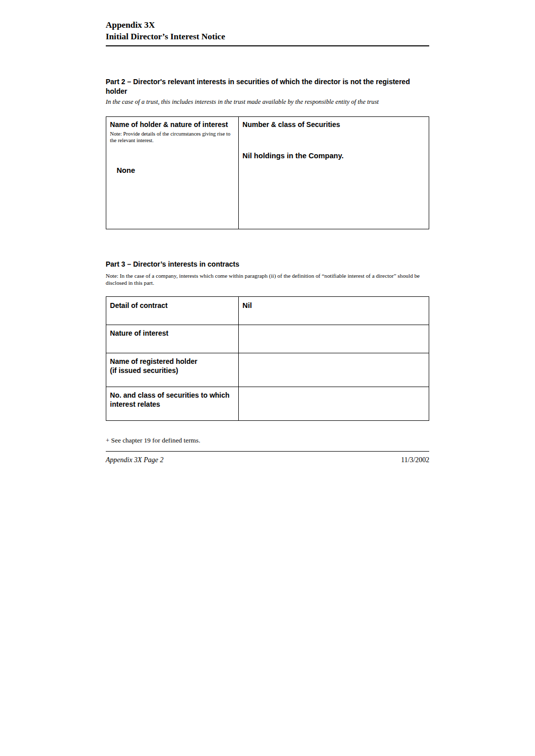Appendix 3X
Initial Director’s Interest Notice
Part 2 – Director's relevant interests in securities of which the director is not the registered holder
In the case of a trust, this includes interests in the trust made available by the responsible entity of the trust
| Name of holder & nature of interest Note: Provide details of the circumstances giving rise to the relevant interest. None | Number & class of Securities Nil holdings in the Company. |
Part 3 – Director’s interests in contracts
Note: In the case of a company, interests which come within paragraph (ii) of the definition of “notifiable interest of a director” should be disclosed in this part.
| Detail of contract | Nil |
| Nature of interest | |
| Name of registered holder (if issued securities) | |
| No. and class of securities to which interest relates | |
+ See chapter 19 for defined terms.
Appendix 3X Page 2 11/3/2002